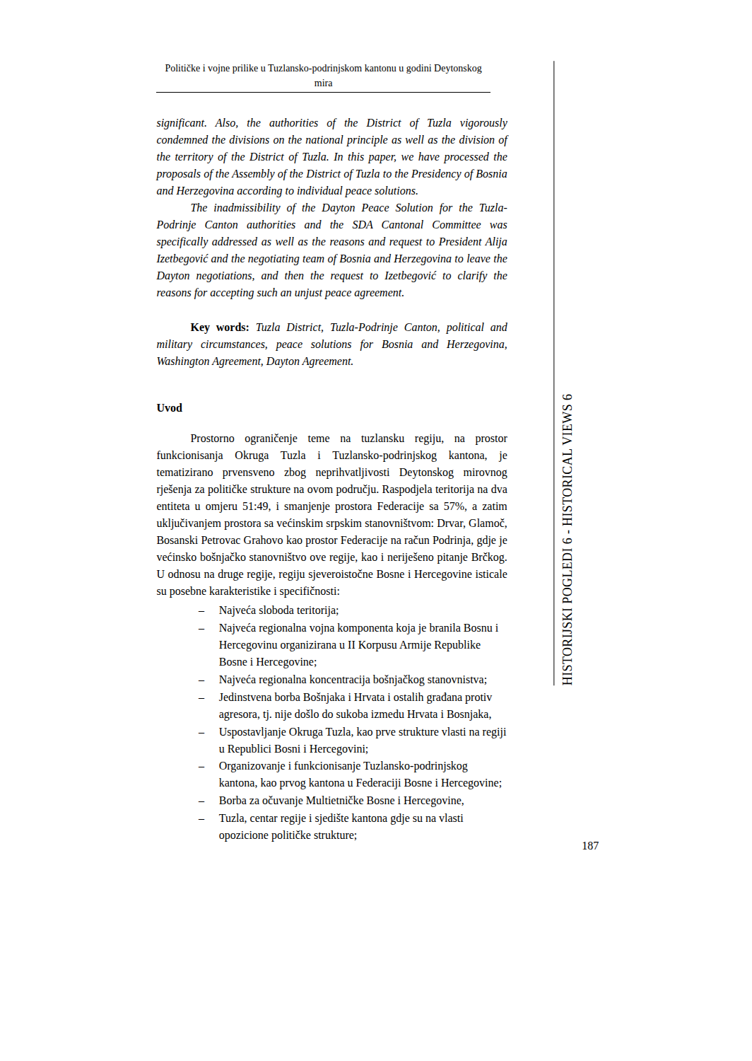HISTORIJSKI POGLEDI 6 - HISTORICAL VIEWS 6
Političke i vojne prilike u Tuzlansko-podrinjskom kantonu u godini Deytonskog mira
significant. Also, the authorities of the District of Tuzla vigorously condemned the divisions on the national principle as well as the division of the territory of the District of Tuzla. In this paper, we have processed the proposals of the Assembly of the District of Tuzla to the Presidency of Bosnia and Herzegovina according to individual peace solutions.
The inadmissibility of the Dayton Peace Solution for the Tuzla-Podrinje Canton authorities and the SDA Cantonal Committee was specifically addressed as well as the reasons and request to President Alija Izetbegović and the negotiating team of Bosnia and Herzegovina to leave the Dayton negotiations, and then the request to Izetbegović to clarify the reasons for accepting such an unjust peace agreement.
Key words: Tuzla District, Tuzla-Podrinje Canton, political and military circumstances, peace solutions for Bosnia and Herzegovina, Washington Agreement, Dayton Agreement.
Uvod
Prostorno ograničenje teme na tuzlansku regiju, na prostor funkcionisanja Okruga Tuzla i Tuzlansko-podrinjskog kantona, je tematizirano prvensveno zbog neprihvatljivosti Deytonskog mirovnog rješenja za političke strukture na ovom području. Raspodjela teritorija na dva entiteta u omjeru 51:49, i smanjenje prostora Federacije sa 57%, a zatim uključivanjem prostora sa većinskim srpskim stanovništvom: Drvar, Glamoč, Bosanski Petrovac Grahovo kao prostor Federacije na račun Podrinja, gdje je većinsko bošnjačko stanovništvo ove regije, kao i neriješeno pitanje Brčkog. U odnosu na druge regije, regiju sjeveroistočne Bosne i Hercegovine isticale su posebne karakteristike i specifičnosti:
Najveća sloboda teritorija;
Najveća regionalna vojna komponenta koja je branila Bosnu i Hercegovinu organizirana u II Korpusu Armije Republike Bosne i Hercegovine;
Najveća regionalna koncentracija bošnjačkog stanovnistva;
Jedinstvena borba Bošnjaka i Hrvata i ostalih građana protiv agresora, tj. nije došlo do sukoba izmedu Hrvata i Bosnjaka,
Uspostavljanje Okruga Tuzla, kao prve strukture vlasti na regiji u Republici Bosni i Hercegovini;
Organizovanje i funkcionisanje Tuzlansko-podrinjskog kantona, kao prvog kantona u Federaciji Bosne i Hercegovine;
Borba za očuvanje Multietničke Bosne i Hercegovine,
Tuzla, centar regije i sjedište kantona gdje su na vlasti opozicione političke strukture;
187